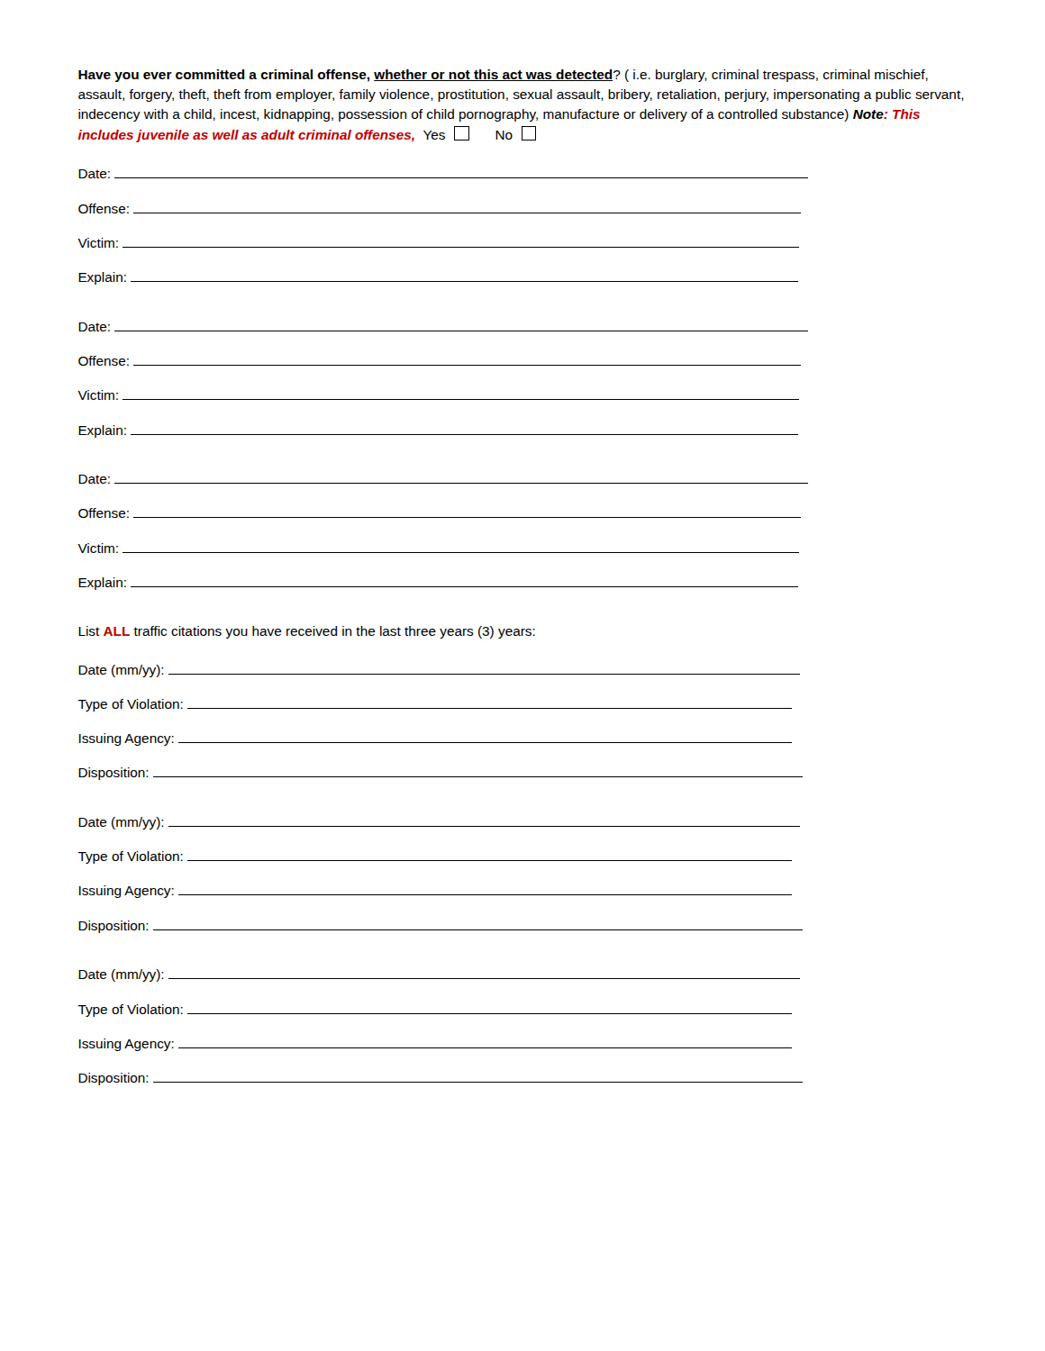Have you ever committed a criminal offense, whether or not this act was detected? ( i.e. burglary, criminal trespass, criminal mischief, assault, forgery, theft, theft from employer, family violence, prostitution, sexual assault, bribery, retaliation, perjury, impersonating a public servant, indecency with a child, incest, kidnapping, possession of child pornography, manufacture or delivery of a controlled substance) Note: This includes juvenile as well as adult criminal offenses, Yes No
Date:
Offense:
Victim:
Explain:
Date:
Offense:
Victim:
Explain:
Date:
Offense:
Victim:
Explain:
List ALL traffic citations you have received in the last three years (3) years:
Date (mm/yy):
Type of Violation:
Issuing Agency:
Disposition:
Date (mm/yy):
Type of Violation:
Issuing Agency:
Disposition:
Date (mm/yy):
Type of Violation:
Issuing Agency:
Disposition: